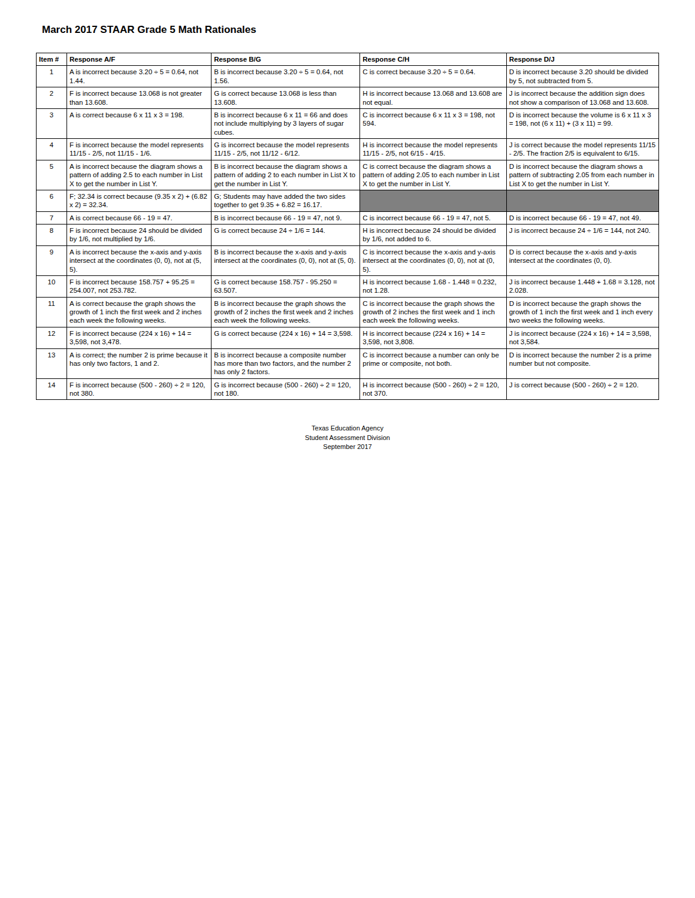March 2017 STAAR Grade 5 Math Rationales
| Item # | Response A/F | Response B/G | Response C/H | Response D/J |
| --- | --- | --- | --- | --- |
| 1 | A is incorrect because 3.20 ÷ 5 = 0.64, not 1.44. | B is incorrect because 3.20 ÷ 5 = 0.64, not 1.56. | C is correct because 3.20 ÷ 5 = 0.64. | D is incorrect because 3.20 should be divided by 5, not subtracted from 5. |
| 2 | F is incorrect because 13.068 is not greater than 13.608. | G is correct because 13.068 is less than 13.608. | H is incorrect because 13.068 and 13.608 are not equal. | J is incorrect because the addition sign does not show a comparison of 13.068 and 13.608. |
| 3 | A is correct because 6 x 11 x 3 = 198. | B is incorrect because 6 x 11 = 66 and does not include multiplying by 3 layers of sugar cubes. | C is incorrect because 6 x 11 x 3 = 198, not 594. | D is incorrect because the volume is 6 x 11 x 3 = 198, not (6 x 11) + (3 x 11) = 99. |
| 4 | F is incorrect because the model represents 11/15 - 2/5, not 11/15 - 1/6. | G is incorrect because the model represents 11/15 - 2/5, not 11/12 - 6/12. | H is incorrect because the model represents 11/15 - 2/5, not 6/15 - 4/15. | J is correct because the model represents 11/15 - 2/5. The fraction 2/5 is equivalent to 6/15. |
| 5 | A is incorrect because the diagram shows a pattern of adding 2.5 to each number in List X to get the number in List Y. | B is incorrect because the diagram shows a pattern of adding 2 to each number in List X to get the number in List Y. | C is correct because the diagram shows a pattern of adding 2.05 to each number in List X to get the number in List Y. | D is incorrect because the diagram shows a pattern of subtracting 2.05 from each number in List X to get the number in List Y. |
| 6 | F; 32.34 is correct because (9.35 x 2) + (6.82 x 2) = 32.34. | G; Students may have added the two sides together to get 9.35 + 6.82 = 16.17. | | |
| 7 | A is correct because 66 - 19 = 47. | B is incorrect because 66 - 19 = 47, not 9. | C is incorrect because 66 - 19 = 47, not 5. | D is incorrect because 66 - 19 = 47, not 49. |
| 8 | F is incorrect because 24 should be divided by 1/6, not multiplied by 1/6. | G is correct because 24 ÷ 1/6 = 144. | H is incorrect because 24 should be divided by 1/6, not added to 6. | J is incorrect because 24 ÷ 1/6 = 144, not 240. |
| 9 | A is incorrect because the x-axis and y-axis intersect at the coordinates (0, 0), not at (5, 5). | B is incorrect because the x-axis and y-axis intersect at the coordinates (0, 0), not at (5, 0). | C is incorrect because the x-axis and y-axis intersect at the coordinates (0, 0), not at (0, 5). | D is correct because the x-axis and y-axis intersect at the coordinates (0, 0). |
| 10 | F is incorrect because 158.757 + 95.25 = 254.007, not 253.782. | G is correct because 158.757 - 95.250 = 63.507. | H is incorrect because 1.68 - 1.448 = 0.232, not 1.28. | J is incorrect because 1.448 + 1.68 = 3.128, not 2.028. |
| 11 | A is correct because the graph shows the growth of 1 inch the first week and 2 inches each week the following weeks. | B is incorrect because the graph shows the growth of 2 inches the first week and 2 inches each week the following weeks. | C is incorrect because the graph shows the growth of 2 inches the first week and 1 inch each week the following weeks. | D is incorrect because the graph shows the growth of 1 inch the first week and 1 inch every two weeks the following weeks. |
| 12 | F is incorrect because (224 x 16) + 14 = 3,598, not 3,478. | G is correct because (224 x 16) + 14 = 3,598. | H is incorrect because (224 x 16) + 14 = 3,598, not 3,808. | J is incorrect because (224 x 16) + 14 = 3,598, not 3,584. |
| 13 | A is correct; the number 2 is prime because it has only two factors, 1 and 2. | B is incorrect because a composite number has more than two factors, and the number 2 has only 2 factors. | C is incorrect because a number can only be prime or composite, not both. | D is incorrect because the number 2 is a prime number but not composite. |
| 14 | F is incorrect because (500 - 260) ÷ 2 = 120, not 380. | G is incorrect because (500 - 260) ÷ 2 = 120, not 180. | H is incorrect because (500 - 260) ÷ 2 = 120, not 370. | J is correct because (500 - 260) ÷ 2 = 120. |
Texas Education Agency
Student Assessment Division
September 2017